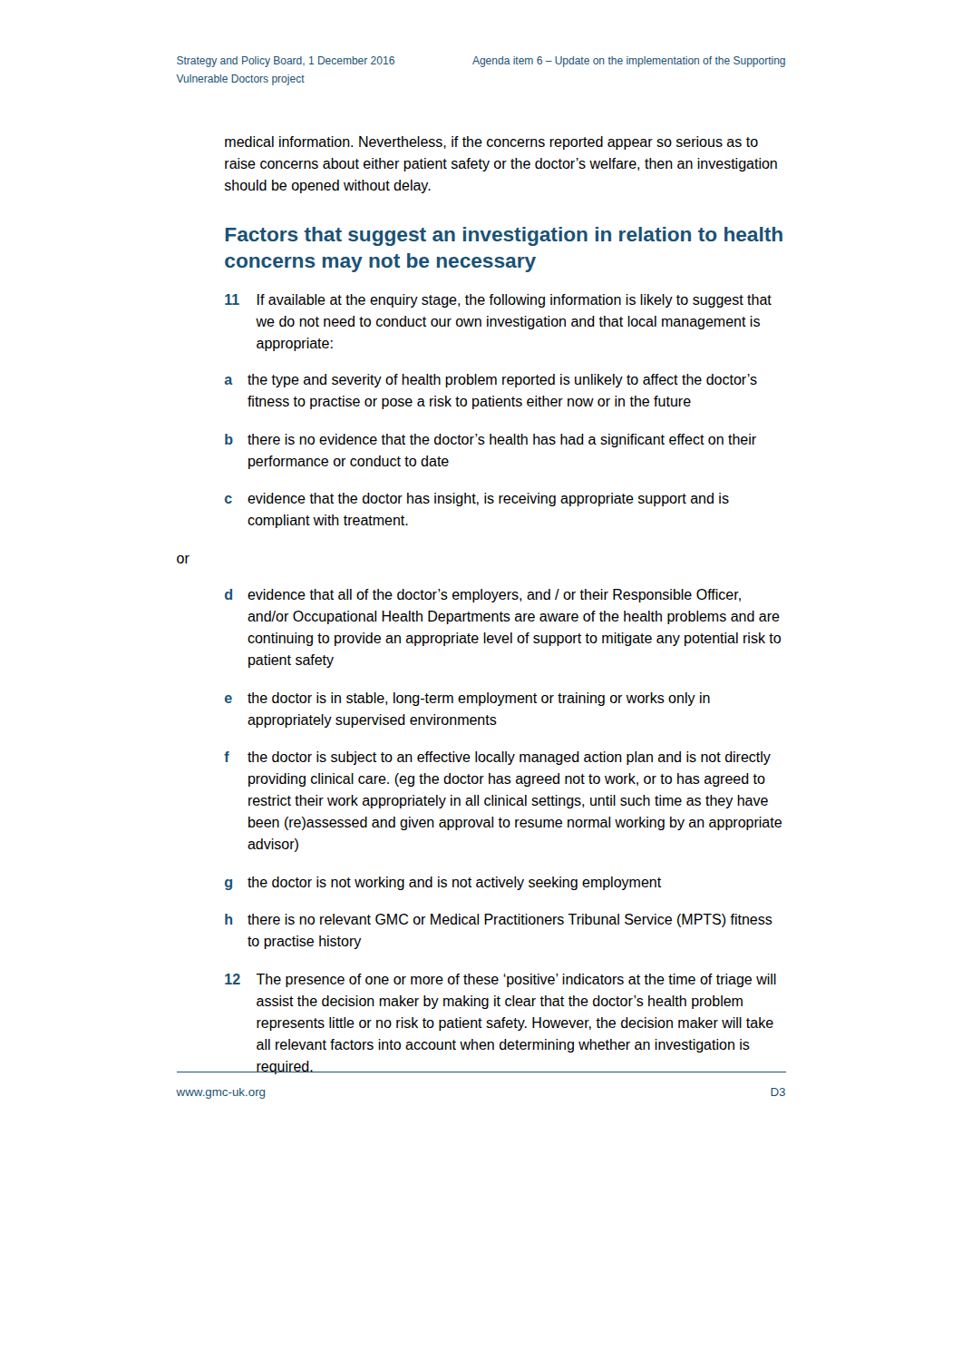Strategy and Policy Board, 1 December 2016
Agenda item 6 – Update on the implementation of the Supporting
Vulnerable Doctors project
medical information. Nevertheless, if the concerns reported appear so serious as to raise concerns about either patient safety or the doctor’s welfare, then an investigation should be opened without delay.
Factors that suggest an investigation in relation to health concerns may not be necessary
11
If available at the enquiry stage, the following information is likely to suggest that we do not need to conduct our own investigation and that local management is appropriate:
a the type and severity of health problem reported is unlikely to affect the doctor’s fitness to practise or pose a risk to patients either now or in the future
b there is no evidence that the doctor’s health has had a significant effect on their performance or conduct to date
c evidence that the doctor has insight, is receiving appropriate support and is compliant with treatment.
or
d evidence that all of the doctor’s employers, and / or their Responsible Officer, and/or Occupational Health Departments are aware of the health problems and are continuing to provide an appropriate level of support to mitigate any potential risk to patient safety
e the doctor is in stable, long-term employment or training or works only in appropriately supervised environments
f the doctor is subject to an effective locally managed action plan and is not directly providing clinical care. (eg the doctor has agreed not to work, or to has agreed to restrict their work appropriately in all clinical settings, until such time as they have been (re)assessed and given approval to resume normal working by an appropriate advisor)
g the doctor is not working and is not actively seeking employment
h there is no relevant GMC or Medical Practitioners Tribunal Service (MPTS) fitness to practise history
12
The presence of one or more of these ‘positive’ indicators at the time of triage will assist the decision maker by making it clear that the doctor’s health problem represents little or no risk to patient safety. However, the decision maker will take all relevant factors into account when determining whether an investigation is required.
www.gmc-uk.org
D3